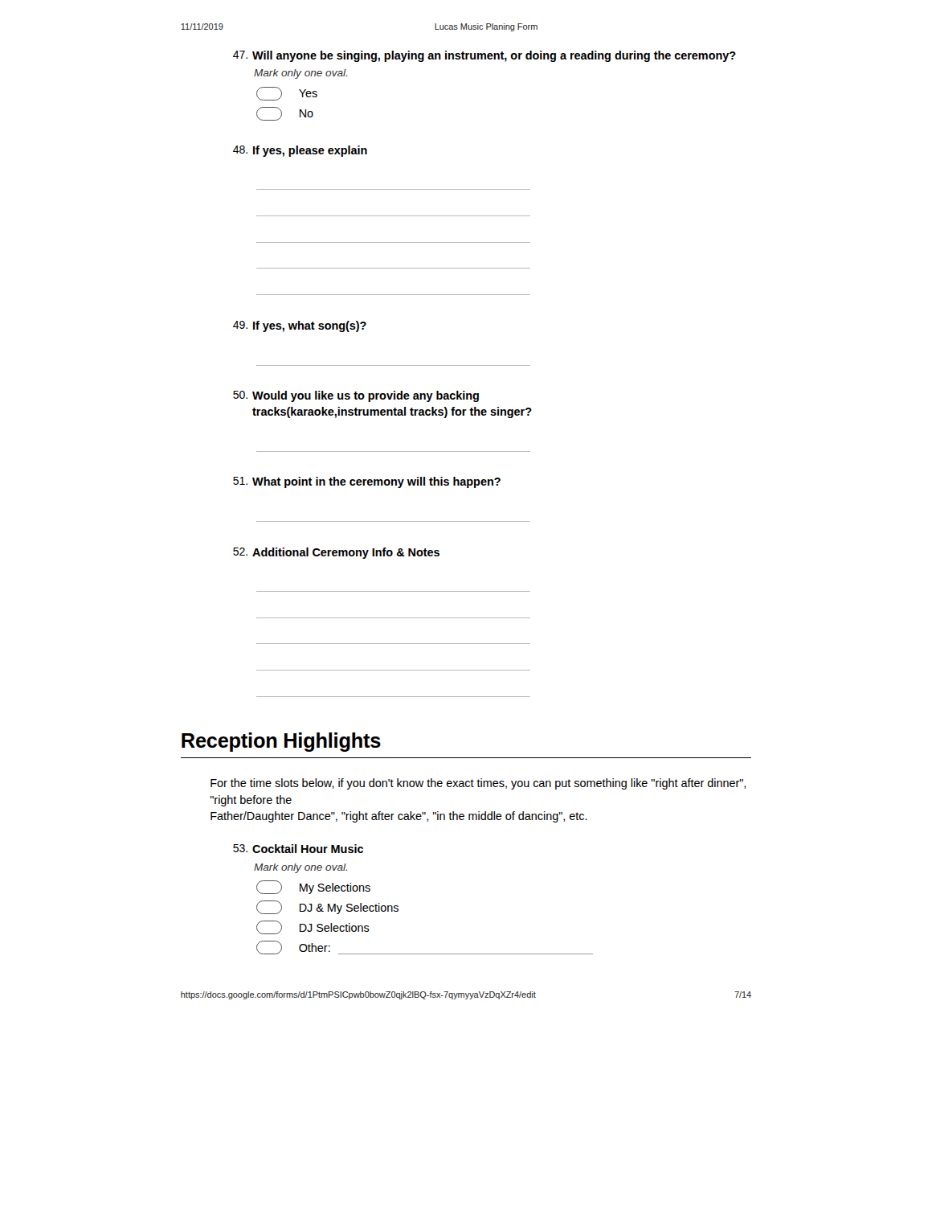11/11/2019
Lucas Music Planing Form
47.
Will anyone be singing, playing an instrument, or doing a reading during the ceremony?
Mark only one oval.
Yes
No
48.
If yes, please explain
49.
If yes, what song(s)?
50.
Would you like us to provide any backing tracks(karaoke,instrumental tracks) for the singer?
51.
What point in the ceremony will this happen?
52.
Additional Ceremony Info & Notes
Reception Highlights
For the time slots below, if you don't know the exact times, you can put something like "right after dinner", "right before the
Father/Daughter Dance", "right after cake", "in the middle of dancing", etc.
53.
Cocktail Hour Music
Mark only one oval.
My Selections
DJ & My Selections
DJ Selections
Other:
https://docs.google.com/forms/d/1PtmPSICpwb0bowZ0qjk2lBQ-fsx-7qymyyaVzDqXZr4/edit
7/14